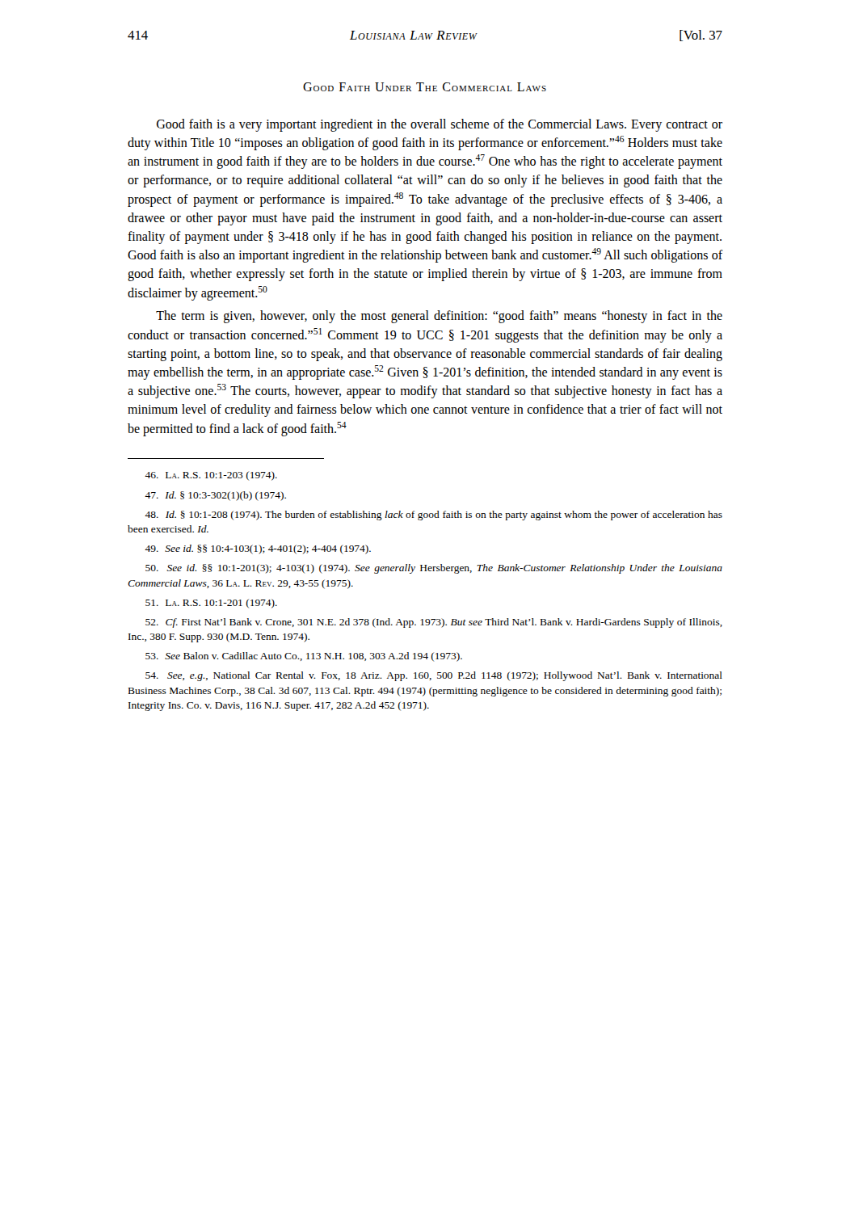414 Louisiana Law Review [Vol. 37
Good Faith Under The Commercial Laws
Good faith is a very important ingredient in the overall scheme of the Commercial Laws. Every contract or duty within Title 10 “imposes an obligation of good faith in its performance or enforcement.”46 Holders must take an instrument in good faith if they are to be holders in due course.47 One who has the right to accelerate payment or performance, or to require additional collateral “at will” can do so only if he believes in good faith that the prospect of payment or performance is impaired.48 To take advantage of the preclusive effects of § 3-406, a drawee or other payor must have paid the instrument in good faith, and a non-holder-in-due-course can assert finality of payment under § 3-418 only if he has in good faith changed his position in reliance on the payment. Good faith is also an important ingredient in the relationship between bank and customer.49 All such obligations of good faith, whether expressly set forth in the statute or implied therein by virtue of § 1-203, are immune from disclaimer by agreement.50
The term is given, however, only the most general definition: “good faith” means “honesty in fact in the conduct or transaction concerned.”51 Comment 19 to UCC § 1-201 suggests that the definition may be only a starting point, a bottom line, so to speak, and that observance of reasonable commercial standards of fair dealing may embellish the term, in an appropriate case.52 Given § 1-201’s definition, the intended standard in any event is a subjective one.53 The courts, however, appear to modify that standard so that subjective honesty in fact has a minimum level of credulity and fairness below which one cannot venture in confidence that a trier of fact will not be permitted to find a lack of good faith.54
46. La. R.S. 10:1-203 (1974).
47. Id. § 10:3-302(1)(b) (1974).
48. Id. § 10:1-208 (1974). The burden of establishing lack of good faith is on the party against whom the power of acceleration has been exercised. Id.
49. See id. §§ 10:4-103(1); 4-401(2); 4-404 (1974).
50. See id. §§ 10:1-201(3); 4-103(1) (1974). See generally Hersbergen, The Bank-Customer Relationship Under the Louisiana Commercial Laws, 36 La. L. Rev. 29, 43-55 (1975).
51. La. R.S. 10:1-201 (1974).
52. Cf. First Nat’l Bank v. Crone, 301 N.E. 2d 378 (Ind. App. 1973). But see Third Nat’l. Bank v. Hardi-Gardens Supply of Illinois, Inc., 380 F. Supp. 930 (M.D. Tenn. 1974).
53. See Balon v. Cadillac Auto Co., 113 N.H. 108, 303 A.2d 194 (1973).
54. See, e.g., National Car Rental v. Fox, 18 Ariz. App. 160, 500 P.2d 1148 (1972); Hollywood Nat’l. Bank v. International Business Machines Corp., 38 Cal. 3d 607, 113 Cal. Rptr. 494 (1974) (permitting negligence to be considered in determining good faith); Integrity Ins. Co. v. Davis, 116 N.J. Super. 417, 282 A.2d 452 (1971).